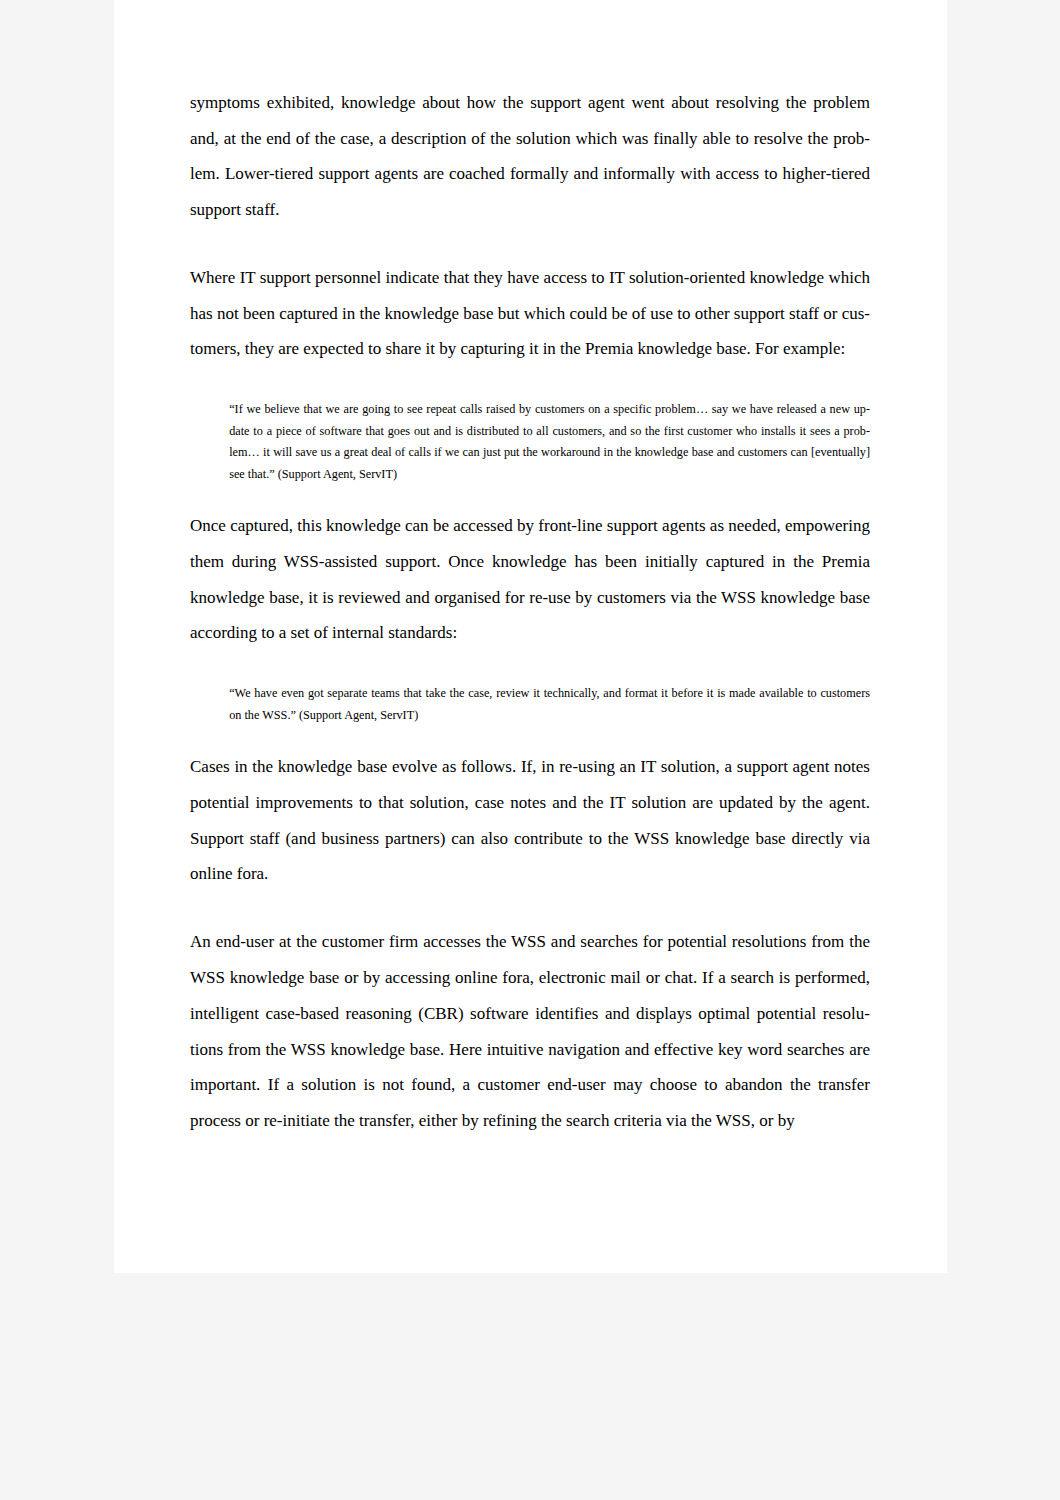symptoms exhibited, knowledge about how the support agent went about resolving the problem and, at the end of the case, a description of the solution which was finally able to resolve the problem. Lower-tiered support agents are coached formally and informally with access to higher-tiered support staff.
Where IT support personnel indicate that they have access to IT solution-oriented knowledge which has not been captured in the knowledge base but which could be of use to other support staff or customers, they are expected to share it by capturing it in the Premia knowledge base. For example:
“If we believe that we are going to see repeat calls raised by customers on a specific problem… say we have released a new update to a piece of software that goes out and is distributed to all customers, and so the first customer who installs it sees a problem… it will save us a great deal of calls if we can just put the workaround in the knowledge base and customers can [eventually] see that.” (Support Agent, ServIT)
Once captured, this knowledge can be accessed by front-line support agents as needed, empowering them during WSS-assisted support. Once knowledge has been initially captured in the Premia knowledge base, it is reviewed and organised for re-use by customers via the WSS knowledge base according to a set of internal standards:
“We have even got separate teams that take the case, review it technically, and format it before it is made available to customers on the WSS.” (Support Agent, ServIT)
Cases in the knowledge base evolve as follows. If, in re-using an IT solution, a support agent notes potential improvements to that solution, case notes and the IT solution are updated by the agent. Support staff (and business partners) can also contribute to the WSS knowledge base directly via online fora.
An end-user at the customer firm accesses the WSS and searches for potential resolutions from the WSS knowledge base or by accessing online fora, electronic mail or chat. If a search is performed, intelligent case-based reasoning (CBR) software identifies and displays optimal potential resolutions from the WSS knowledge base. Here intuitive navigation and effective key word searches are important. If a solution is not found, a customer end-user may choose to abandon the transfer process or re-initiate the transfer, either by refining the search criteria via the WSS, or by